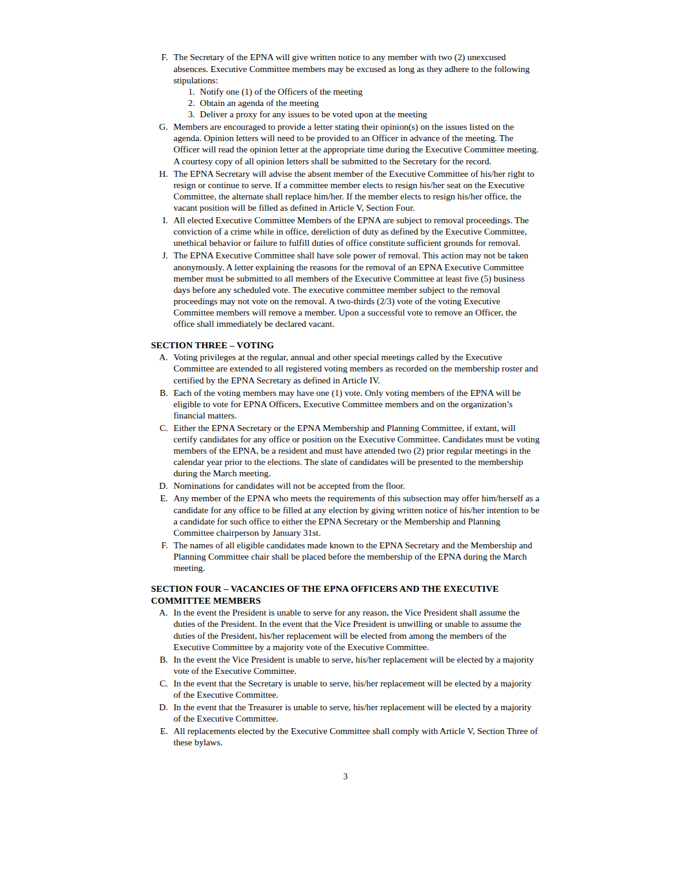The Secretary of the EPNA will give written notice to any member with two (2) unexcused absences. Executive Committee members may be excused as long as they adhere to the following stipulations:
Notify one (1) of the Officers of the meeting
Obtain an agenda of the meeting
Deliver a proxy for any issues to be voted upon at the meeting
Members are encouraged to provide a letter stating their opinion(s) on the issues listed on the agenda. Opinion letters will need to be provided to an Officer in advance of the meeting. The Officer will read the opinion letter at the appropriate time during the Executive Committee meeting. A courtesy copy of all opinion letters shall be submitted to the Secretary for the record.
The EPNA Secretary will advise the absent member of the Executive Committee of his/her right to resign or continue to serve. If a committee member elects to resign his/her seat on the Executive Committee, the alternate shall replace him/her. If the member elects to resign his/her office, the vacant position will be filled as defined in Article V, Section Four.
All elected Executive Committee Members of the EPNA are subject to removal proceedings. The conviction of a crime while in office, dereliction of duty as defined by the Executive Committee, unethical behavior or failure to fulfill duties of office constitute sufficient grounds for removal.
The EPNA Executive Committee shall have sole power of removal. This action may not be taken anonymously. A letter explaining the reasons for the removal of an EPNA Executive Committee member must be submitted to all members of the Executive Committee at least five (5) business days before any scheduled vote. The executive committee member subject to the removal proceedings may not vote on the removal. A two-thirds (2/3) vote of the voting Executive Committee members will remove a member. Upon a successful vote to remove an Officer, the office shall immediately be declared vacant.
SECTION THREE – VOTING
Voting privileges at the regular, annual and other special meetings called by the Executive Committee are extended to all registered voting members as recorded on the membership roster and certified by the EPNA Secretary as defined in Article IV.
Each of the voting members may have one (1) vote. Only voting members of the EPNA will be eligible to vote for EPNA Officers, Executive Committee members and on the organization’s financial matters.
Either the EPNA Secretary or the EPNA Membership and Planning Committee, if extant, will certify candidates for any office or position on the Executive Committee. Candidates must be voting members of the EPNA, be a resident and must have attended two (2) prior regular meetings in the calendar year prior to the elections. The slate of candidates will be presented to the membership during the March meeting.
Nominations for candidates will not be accepted from the floor.
Any member of the EPNA who meets the requirements of this subsection may offer him/herself as a candidate for any office to be filled at any election by giving written notice of his/her intention to be a candidate for such office to either the EPNA Secretary or the Membership and Planning Committee chairperson by January 31st.
The names of all eligible candidates made known to the EPNA Secretary and the Membership and Planning Committee chair shall be placed before the membership of the EPNA during the March meeting.
SECTION FOUR – VACANCIES OF THE EPNA OFFICERS AND THE EXECUTIVE COMMITTEE MEMBERS
In the event the President is unable to serve for any reason, the Vice President shall assume the duties of the President. In the event that the Vice President is unwilling or unable to assume the duties of the President, his/her replacement will be elected from among the members of the Executive Committee by a majority vote of the Executive Committee.
In the event the Vice President is unable to serve, his/her replacement will be elected by a majority vote of the Executive Committee.
In the event that the Secretary is unable to serve, his/her replacement will be elected by a majority of the Executive Committee.
In the event that the Treasurer is unable to serve, his/her replacement will be elected by a majority of the Executive Committee.
All replacements elected by the Executive Committee shall comply with Article V, Section Three of these bylaws.
3